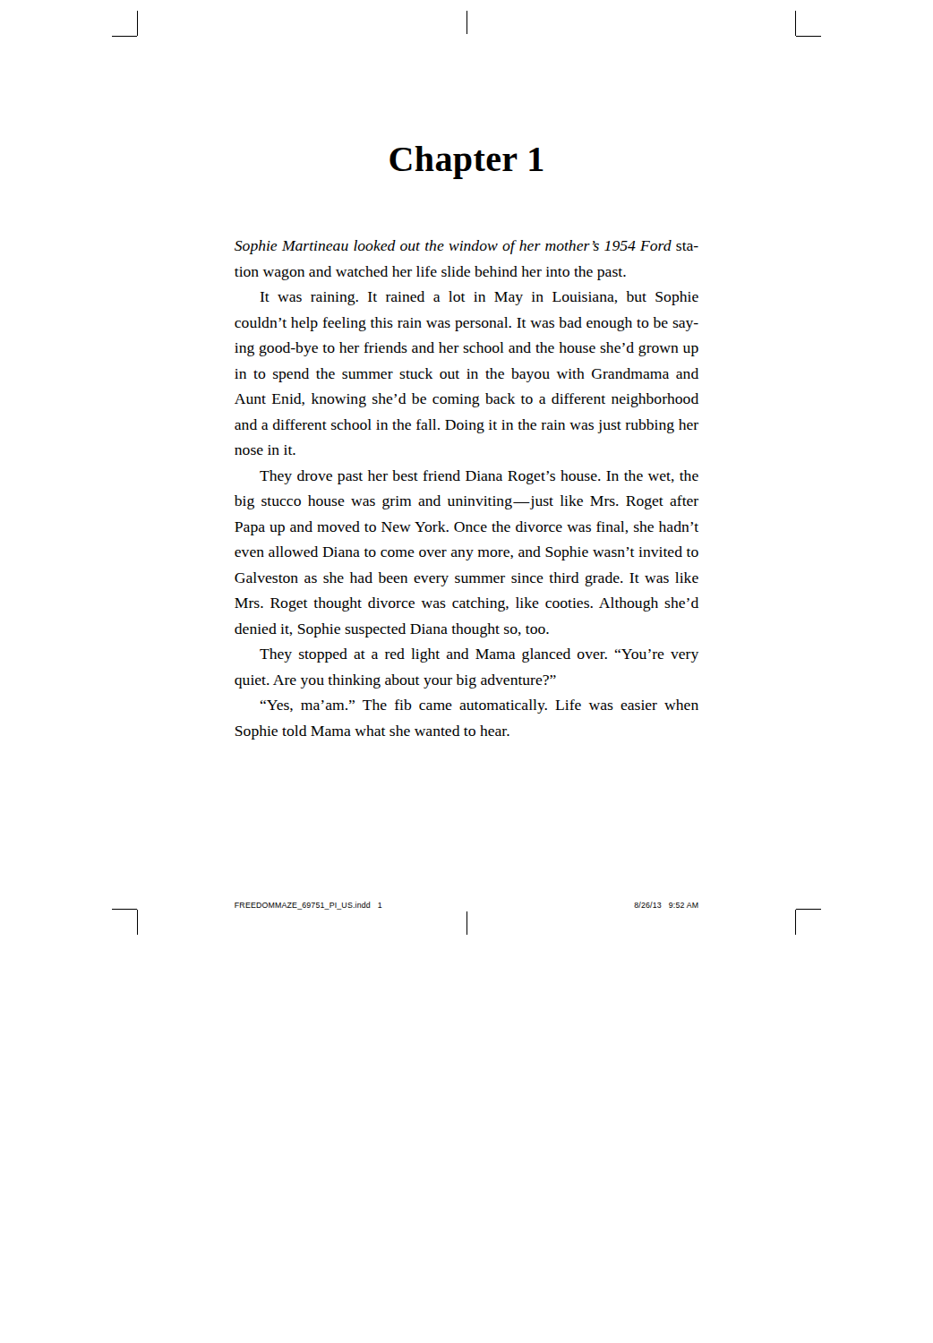Chapter 1
Sophie Martineau looked out the window of her mother’s 1954 Ford station wagon and watched her life slide behind her into the past.
It was raining. It rained a lot in May in Louisiana, but Sophie couldn’t help feeling this rain was personal. It was bad enough to be saying good-bye to her friends and her school and the house she’d grown up in to spend the summer stuck out in the bayou with Grandmama and Aunt Enid, knowing she’d be coming back to a different neighborhood and a different school in the fall. Doing it in the rain was just rubbing her nose in it.
They drove past her best friend Diana Roget’s house. In the wet, the big stucco house was grim and uninviting — just like Mrs. Roget after Papa up and moved to New York. Once the divorce was final, she hadn’t even allowed Diana to come over any more, and Sophie wasn’t invited to Galveston as she had been every summer since third grade. It was like Mrs. Roget thought divorce was catching, like cooties. Although she’d denied it, Sophie suspected Diana thought so, too.
They stopped at a red light and Mama glanced over. “You’re very quiet. Are you thinking about your big adventure?”
“Yes, ma’am.” The fib came automatically. Life was easier when Sophie told Mama what she wanted to hear.
FREEDOMMAZE_69751_PI_US.indd 1 8/26/13 9:52 AM